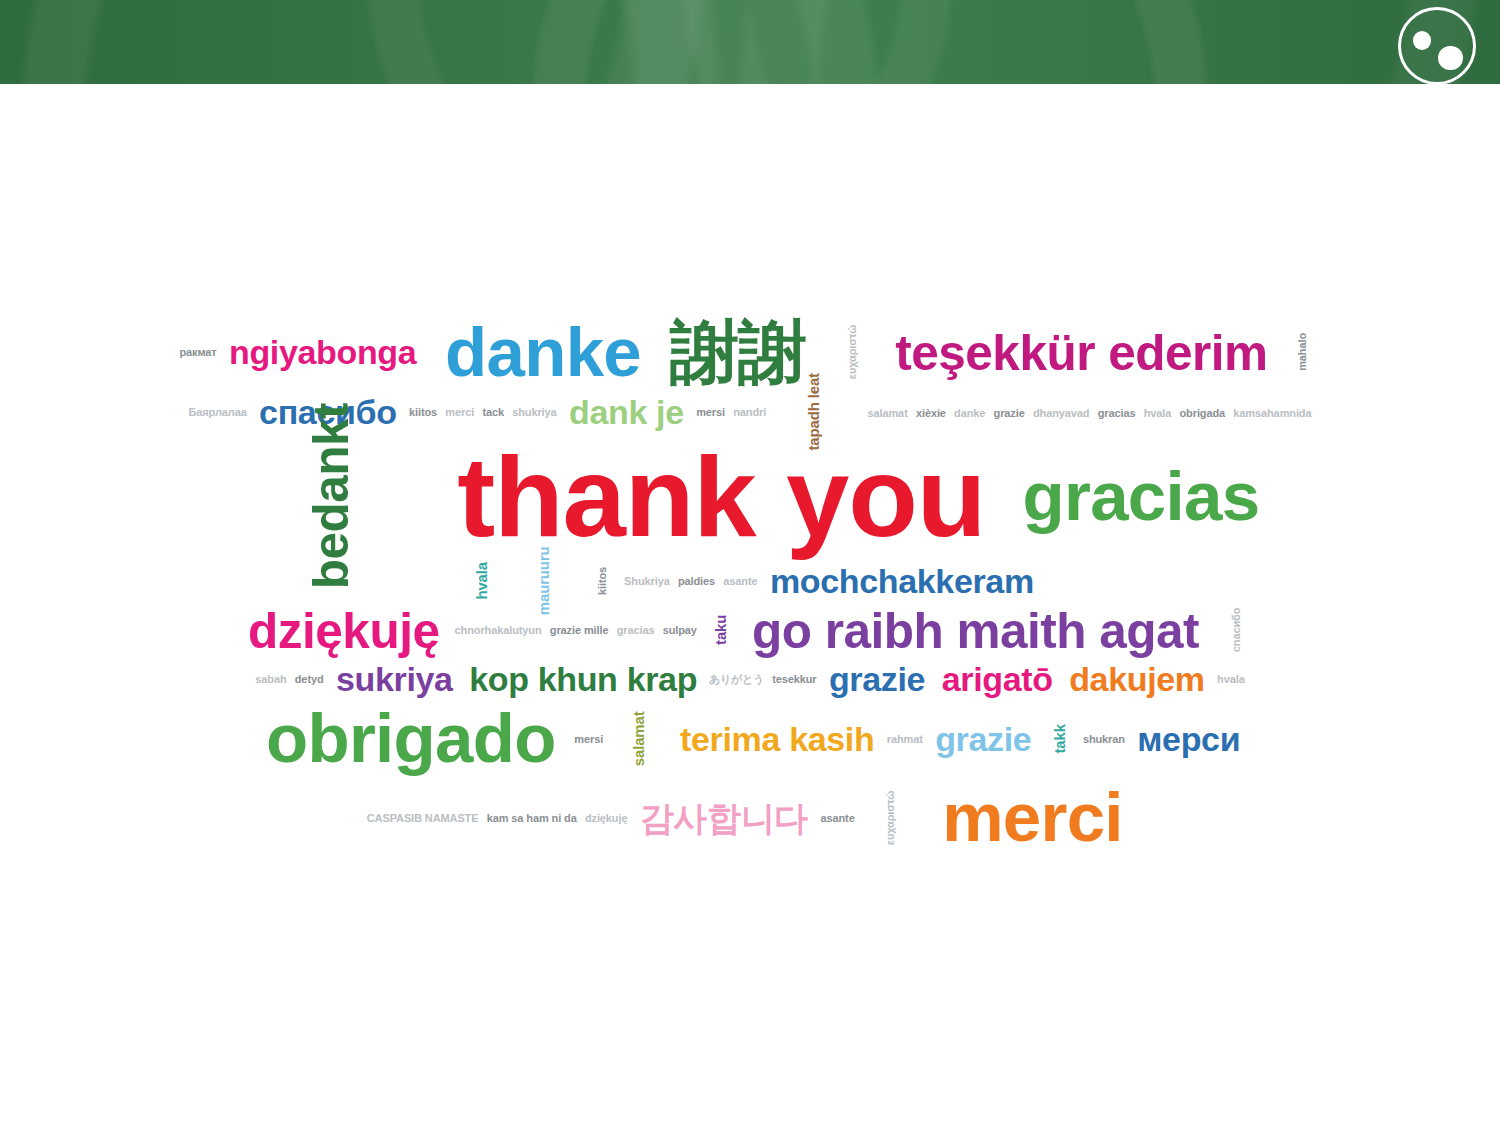ракмат ngiyabonga danke 謝謝 ευχαριστώ teşekkür ederim mahalo Баярлалаа спасибо kiitos merci tack shukriya dank je mersi nandri tapadh leat salamat xièxie danke grazie dhanyavad gracias hvala obrigada kamsahamnida bedankt thank you gracias hvala mauruuru kiitos Shukriya paldies asante mochchakkeram dziękuję chnorhakalutyun grazie mille gracias sulpay taku go raibh maith agat cnacибo sabah detyd sukriya kop khun krap ありがとう tesekkur grazie arigatō dakujem hvala obrigado mersi salamat terima kasih rahmat grazie takk shukran мерси CASPASIB NAMASTE kam sa ham ni da dziękuję 감사합니다 asante ευχαριστώ merci